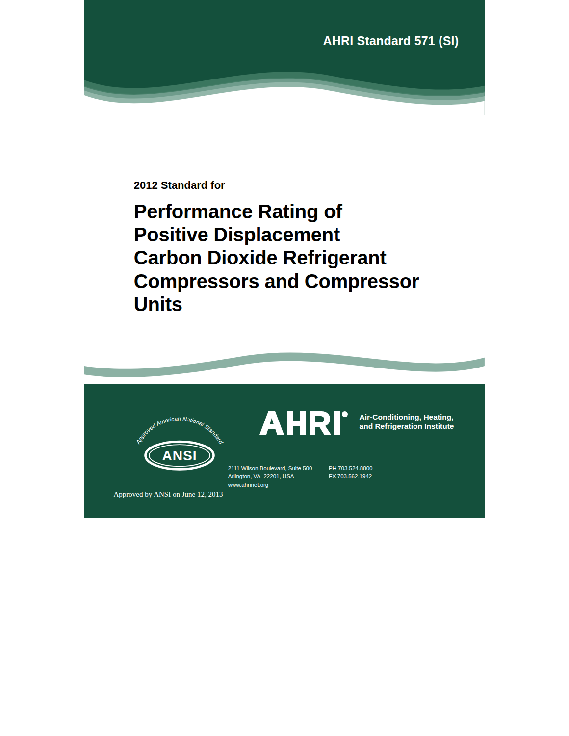AHRI Standard 571 (SI)
2012 Standard for
Performance Rating of
Positive Displacement
Carbon Dioxide Refrigerant
Compressors and Compressor
Units
Approved American National Standard ANSI
Air-Conditioning, Heating,
and Refrigeration Institute
2111 Wilson Boulevard, Suite 500
Arlington, VA 22201, USA
www.ahrinet.org
PH 703.524.8800
FX 703.562.1942
Approved by ANSI on June 12, 2013